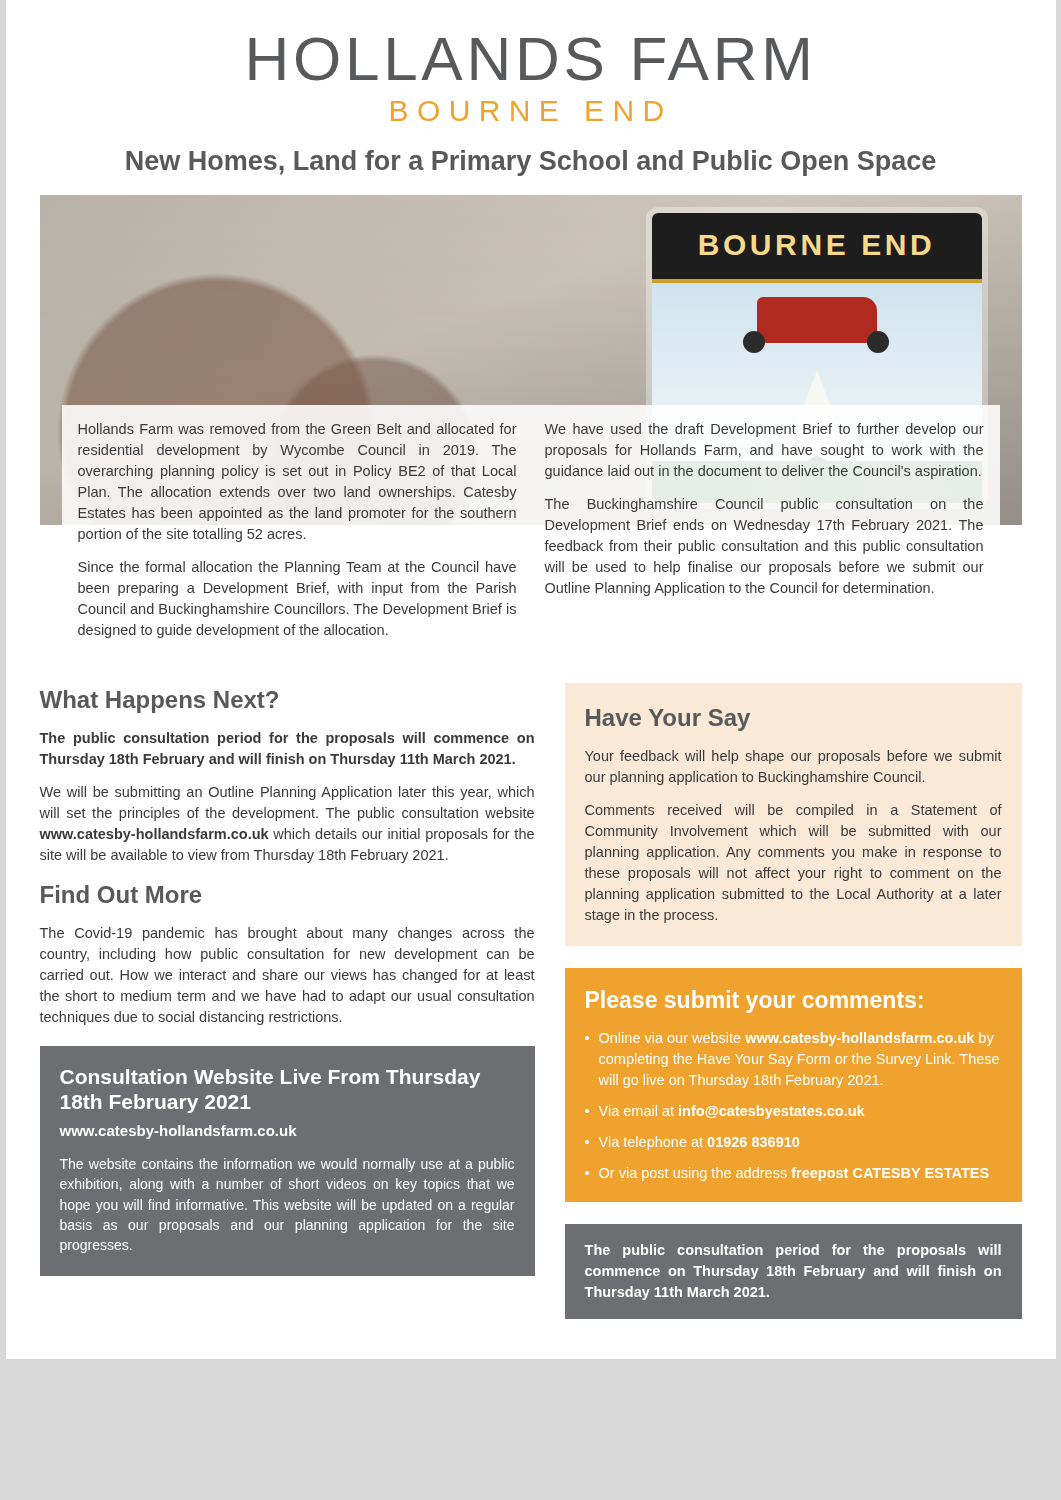HOLLANDS FARM
BOURNE END
New Homes, Land for a Primary School and Public Open Space
BOURNE END
Hollands Farm was removed from the Green Belt and allocated for residential development by Wycombe Council in 2019. The overarching planning policy is set out in Policy BE2 of that Local Plan. The allocation extends over two land ownerships. Catesby Estates has been appointed as the land promoter for the southern portion of the site totalling 52 acres.
Since the formal allocation the Planning Team at the Council have been preparing a Development Brief, with input from the Parish Council and Buckinghamshire Councillors. The Development Brief is designed to guide development of the allocation.
We have used the draft Development Brief to further develop our proposals for Hollands Farm, and have sought to work with the guidance laid out in the document to deliver the Council's aspiration.
The Buckinghamshire Council public consultation on the Development Brief ends on Wednesday 17th February 2021. The feedback from their public consultation and this public consultation will be used to help finalise our proposals before we submit our Outline Planning Application to the Council for determination.
What Happens Next?
The public consultation period for the proposals will commence on Thursday 18th February and will finish on Thursday 11th March 2021.
We will be submitting an Outline Planning Application later this year, which will set the principles of the development. The public consultation website www.catesby-hollandsfarm.co.uk which details our initial proposals for the site will be available to view from Thursday 18th February 2021.
Find Out More
The Covid-19 pandemic has brought about many changes across the country, including how public consultation for new development can be carried out. How we interact and share our views has changed for at least the short to medium term and we have had to adapt our usual consultation techniques due to social distancing restrictions.
Consultation Website Live From Thursday 18th February 2021
www.catesby-hollandsfarm.co.uk
The website contains the information we would normally use at a public exhibition, along with a number of short videos on key topics that we hope you will find informative. This website will be updated on a regular basis as our proposals and our planning application for the site progresses.
Have Your Say
Your feedback will help shape our proposals before we submit our planning application to Buckinghamshire Council.
Comments received will be compiled in a Statement of Community Involvement which will be submitted with our planning application. Any comments you make in response to these proposals will not affect your right to comment on the planning application submitted to the Local Authority at a later stage in the process.
Please submit your comments:
Online via our website www.catesby-hollandsfarm.co.uk by completing the Have Your Say Form or the Survey Link. These will go live on Thursday 18th February 2021.
Via email at info@catesbyestates.co.uk
Via telephone at 01926 836910
Or via post using the address freepost CATESBY ESTATES
The public consultation period for the proposals will commence on Thursday 18th February and will finish on Thursday 11th March 2021.